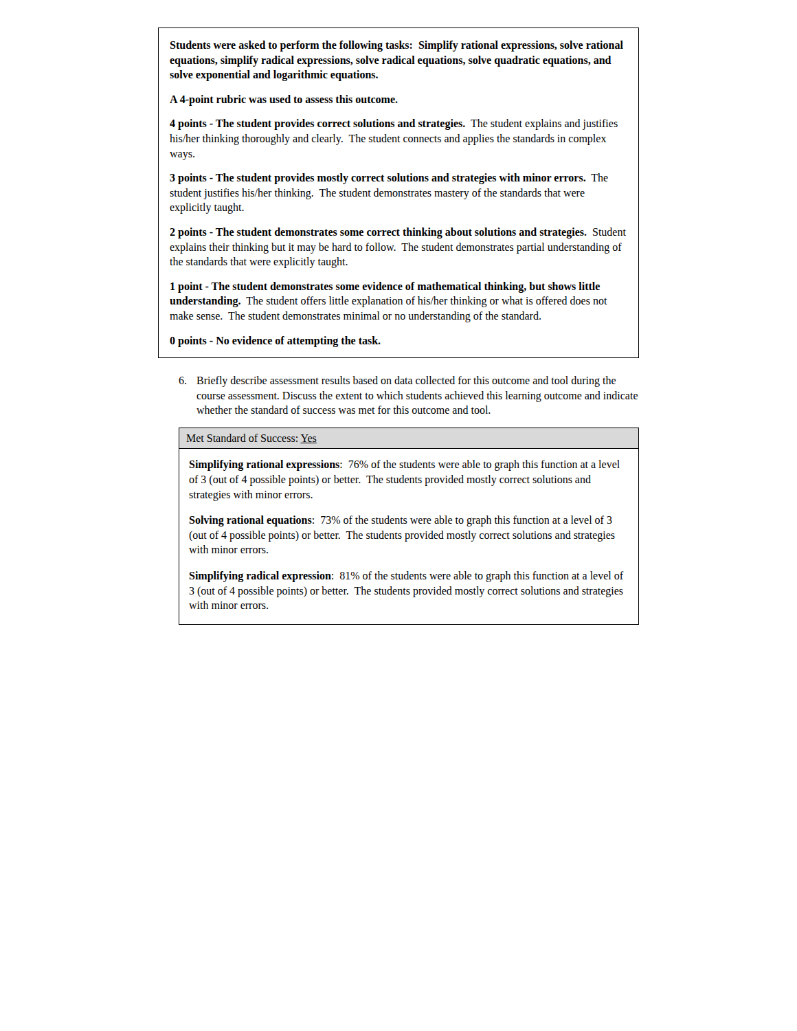Students were asked to perform the following tasks: Simplify rational expressions, solve rational equations, simplify radical expressions, solve radical equations, solve quadratic equations, and solve exponential and logarithmic equations.
A 4-point rubric was used to assess this outcome.
4 points - The student provides correct solutions and strategies. The student explains and justifies his/her thinking thoroughly and clearly. The student connects and applies the standards in complex ways.
3 points - The student provides mostly correct solutions and strategies with minor errors. The student justifies his/her thinking. The student demonstrates mastery of the standards that were explicitly taught.
2 points - The student demonstrates some correct thinking about solutions and strategies. Student explains their thinking but it may be hard to follow. The student demonstrates partial understanding of the standards that were explicitly taught.
1 point - The student demonstrates some evidence of mathematical thinking, but shows little understanding. The student offers little explanation of his/her thinking or what is offered does not make sense. The student demonstrates minimal or no understanding of the standard.
0 points - No evidence of attempting the task.
6.
Briefly describe assessment results based on data collected for this outcome and tool during the course assessment. Discuss the extent to which students achieved this learning outcome and indicate whether the standard of success was met for this outcome and tool.
Met Standard of Success: Yes
Simplifying rational expressions: 76% of the students were able to graph this function at a level of 3 (out of 4 possible points) or better. The students provided mostly correct solutions and strategies with minor errors.
Solving rational equations: 73% of the students were able to graph this function at a level of 3 (out of 4 possible points) or better. The students provided mostly correct solutions and strategies with minor errors.
Simplifying radical expression: 81% of the students were able to graph this function at a level of 3 (out of 4 possible points) or better. The students provided mostly correct solutions and strategies with minor errors.